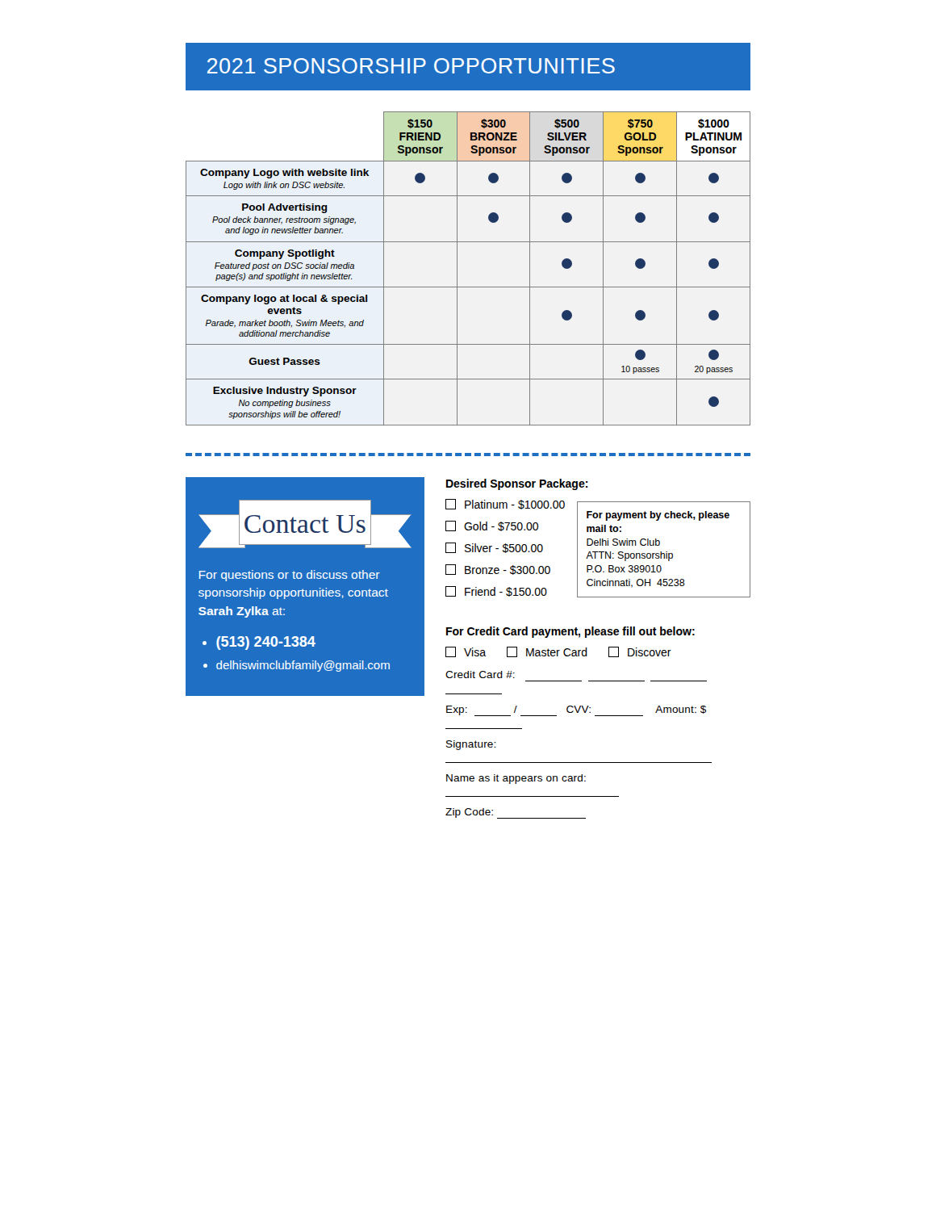2021 SPONSORSHIP OPPORTUNITIES
| | $150 FRIEND Sponsor | $300 BRONZE Sponsor | $500 SILVER Sponsor | $750 GOLD Sponsor | $1000 PLATINUM Sponsor |
| --- | --- | --- | --- | --- | --- |
| Company Logo with website link Logo with link on DSC website. | | | | | |
| Pool Advertising Pool deck banner, restroom signage, and logo in newsletter banner. | | | | | |
| Company Spotlight Featured post on DSC social media page(s) and spotlight in newsletter. | | | | | |
| Company logo at local & special events Parade, market booth, Swim Meets, and additional merchandise | | | | | |
| Guest Passes | | | | 10 passes | 20 passes |
| Exclusive Industry Sponsor No competing business sponsorships will be offered! | | | | | |
Contact Us
For questions or to discuss other sponsorship opportunities, contact Sarah Zylka at:
(513) 240-1384
delhiswimclubfamily@gmail.com
Desired Sponsor Package:
Platinum - $1000.00
Gold - $750.00
Silver - $500.00
Bronze - $300.00
Friend - $150.00
For payment by check, please mail to: Delhi Swim Club
ATTN: Sponsorship
P.O. Box 389010
Cincinnati, OH 45238
For Credit Card payment, please fill out below:
Visa Master Card Discover
Credit Card #:
Exp: / CVV: Amount: $
Signature:
Name as it appears on card:
Zip Code: